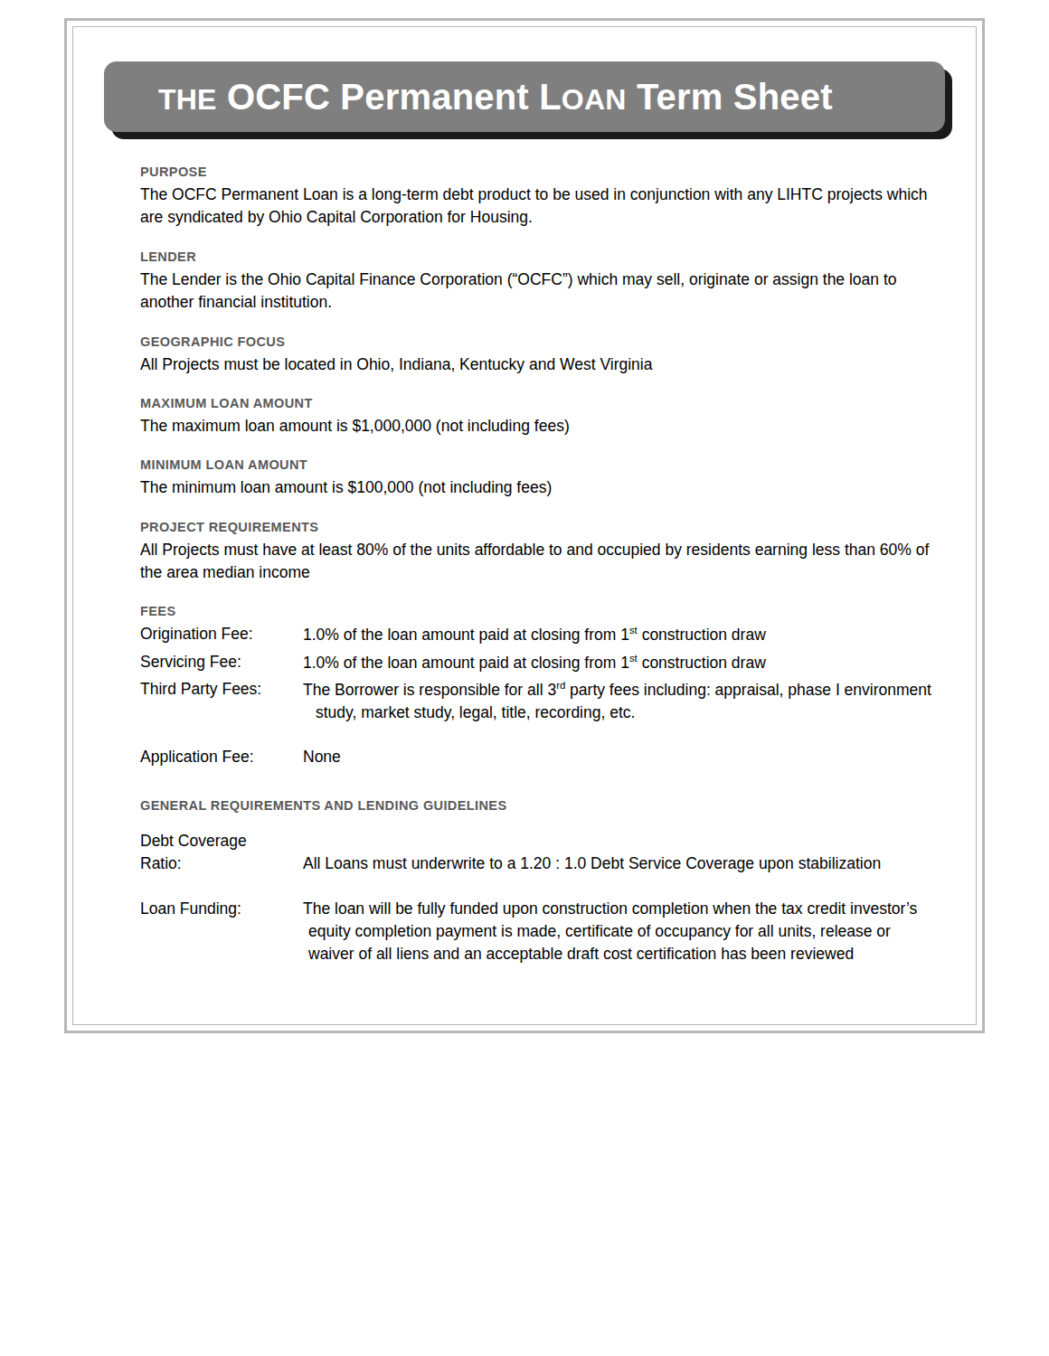THE OCFC Permanent LOAN Term Sheet
Purpose
The OCFC Permanent Loan is a long-term debt product to be used in conjunction with any LIHTC projects which are syndicated by Ohio Capital Corporation for Housing.
Lender
The Lender is the Ohio Capital Finance Corporation (“OCFC”) which may sell, originate or assign the loan to another financial institution.
Geographic Focus
All Projects must be located in Ohio, Indiana, Kentucky and West Virginia
Maximum Loan Amount
The maximum loan amount is $1,000,000 (not including fees)
Minimum Loan Amount
The minimum loan amount is $100,000 (not including fees)
Project Requirements
All Projects must have at least 80% of the units affordable to and occupied by residents earning less than 60% of the area median income
Fees
| Origination Fee: | 1.0% of the loan amount paid at closing from 1 st construction draw |
| Servicing Fee: | 1.0% of the loan amount paid at closing from 1 st construction draw |
| Third Party Fees: | The Borrower is responsible for all 3 rd party fees including: appraisal, phase I environment study, market study, legal, title, recording, etc. |
| Application Fee: | None |
General Requirements and Lending Guidelines
| Debt Coverage Ratio: | All Loans must underwrite to a 1.20 : 1.0 Debt Service Coverage upon stabilization |
| Loan Funding: | The loan will be fully funded upon construction completion when the tax credit investor’s equity completion payment is made, certificate of occupancy for all units, release or waiver of all liens and an acceptable draft cost certification has been reviewed |